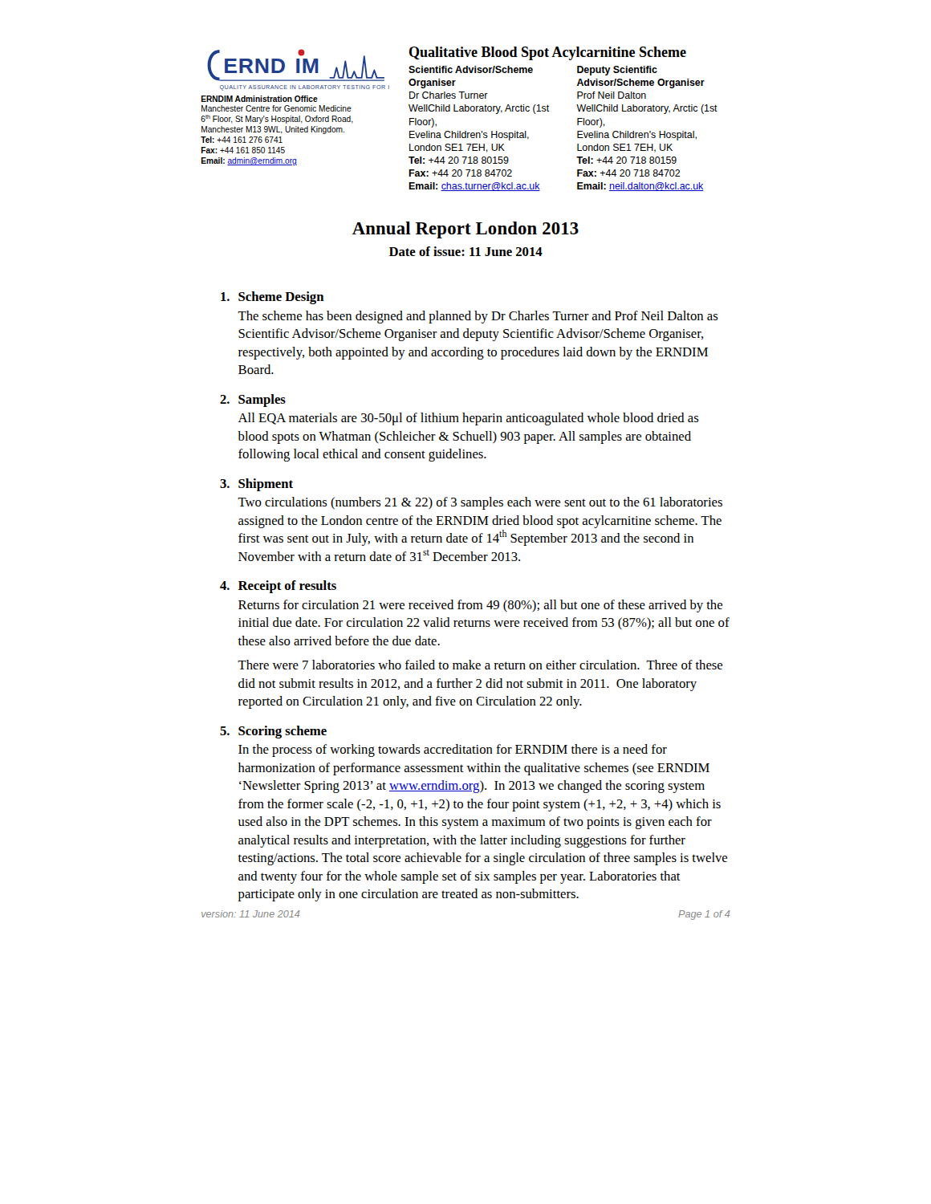ERND IM QUALITY ASSURANCE IN LABORATORY TESTING FOR IEM
ERNDIM Administration Office
Manchester Centre for Genomic Medicine
6th Floor, St Mary's Hospital, Oxford Road,
Manchester M13 9WL, United Kingdom.
Tel: +44 161 276 6741
Fax: +44 161 850 1145
Email: admin@erndim.org
Qualitative Blood Spot Acylcarnitine Scheme
Scientific Advisor/Scheme Organiser
Dr Charles Turner
WellChild Laboratory, Arctic (1st Floor),
Evelina Children's Hospital,
London SE1 7EH, UK
Tel: +44 20 718 80159
Fax: +44 20 718 84702
Email: chas.turner@kcl.ac.uk
Deputy Scientific Advisor/Scheme Organiser
Prof Neil Dalton
WellChild Laboratory, Arctic (1st Floor),
Evelina Children's Hospital,
London SE1 7EH, UK
Tel: +44 20 718 80159
Fax: +44 20 718 84702
Email: neil.dalton@kcl.ac.uk
Annual Report London 2013
Date of issue: 11 June 2014
Scheme Design
The scheme has been designed and planned by Dr Charles Turner and Prof Neil Dalton as Scientific Advisor/Scheme Organiser and deputy Scientific Advisor/Scheme Organiser, respectively, both appointed by and according to procedures laid down by the ERNDIM Board.
Samples
All EQA materials are 30-50μl of lithium heparin anticoagulated whole blood dried as blood spots on Whatman (Schleicher & Schuell) 903 paper. All samples are obtained following local ethical and consent guidelines.
Shipment
Two circulations (numbers 21 & 22) of 3 samples each were sent out to the 61 laboratories assigned to the London centre of the ERNDIM dried blood spot acylcarnitine scheme. The first was sent out in July, with a return date of 14th September 2013 and the second in November with a return date of 31st December 2013.
Receipt of results
Returns for circulation 21 were received from 49 (80%); all but one of these arrived by the initial due date. For circulation 22 valid returns were received from 53 (87%); all but one of these also arrived before the due date.
There were 7 laboratories who failed to make a return on either circulation. Three of these did not submit results in 2012, and a further 2 did not submit in 2011. One laboratory reported on Circulation 21 only, and five on Circulation 22 only.
Scoring scheme
In the process of working towards accreditation for ERNDIM there is a need for harmonization of performance assessment within the qualitative schemes (see ERNDIM ‘Newsletter Spring 2013’ at www.erndim.org). In 2013 we changed the scoring system from the former scale (-2, -1, 0, +1, +2) to the four point system (+1, +2, + 3, +4) which is used also in the DPT schemes. In this system a maximum of two points is given each for analytical results and interpretation, with the latter including suggestions for further testing/actions. The total score achievable for a single circulation of three samples is twelve and twenty four for the whole sample set of six samples per year. Laboratories that participate only in one circulation are treated as non-submitters.
version: 11 June 2014
Page 1 of 4